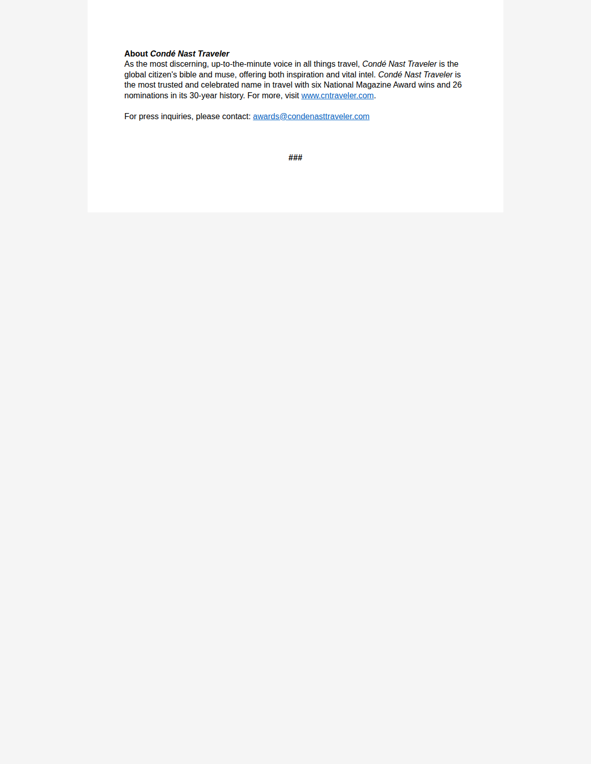About Condé Nast Traveler
As the most discerning, up-to-the-minute voice in all things travel, Condé Nast Traveler is the global citizen's bible and muse, offering both inspiration and vital intel. Condé Nast Traveler is the most trusted and celebrated name in travel with six National Magazine Award wins and 26 nominations in its 30-year history. For more, visit www.cntraveler.com.
For press inquiries, please contact: awards@condenasttraveler.com
###